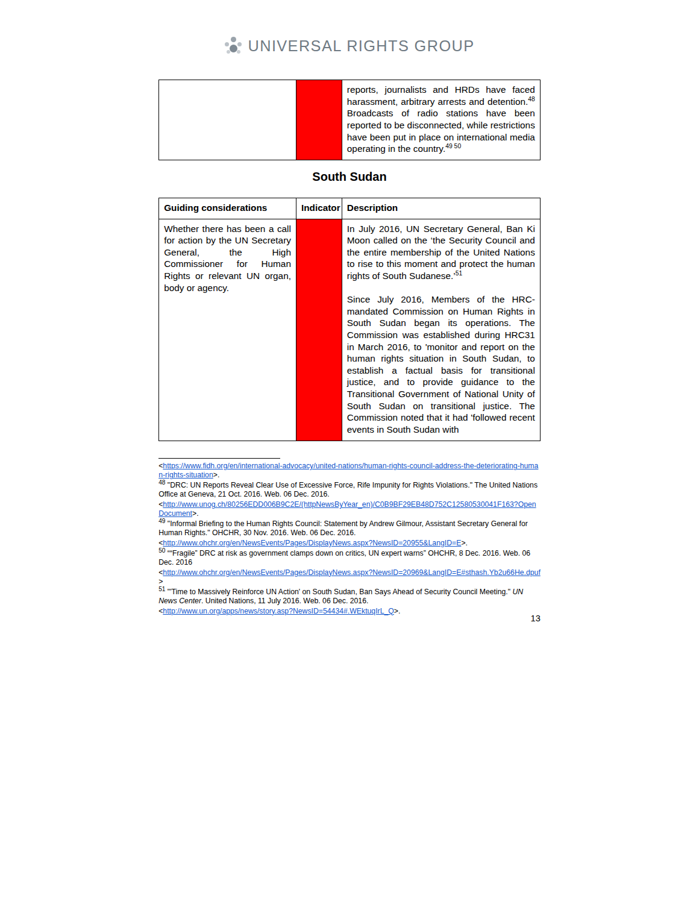UNIVERSAL RIGHTS GROUP
| | | reports, journalists and HRDs have faced harassment, arbitrary arrests and detention. 48 Broadcasts of radio stations have been reported to be disconnected, while restrictions have been put in place on international media operating in the country. 49 50 |
South Sudan
| Guiding considerations | Indicator | Description |
| --- | --- | --- |
| Whether there has been a call for action by the UN Secretary General, the High Commissioner for Human Rights or relevant UN organ, body or agency. | | In July 2016, UN Secretary General, Ban Ki Moon called on the ‘the Security Council and the entire membership of the United Nations to rise to this moment and protect the human rights of South Sudanese.’ 51 Since July 2016, Members of the HRC-mandated Commission on Human Rights in South Sudan began its operations. The Commission was established during HRC31 in March 2016, to 'monitor and report on the human rights situation in South Sudan, to establish a factual basis for transitional justice, and to provide guidance to the Transitional Government of National Unity of South Sudan on transitional justice. The Commission noted that it had 'followed recent events in South Sudan with |
<https://www.fidh.org/en/international-advocacy/united-nations/human-rights-council-address-the-deteriorating-human-rights-situation>.
48 "DRC: UN Reports Reveal Clear Use of Excessive Force, Rife Impunity for Rights Violations." The United Nations Office at Geneva, 21 Oct. 2016. Web. 06 Dec. 2016.
<http://www.unog.ch/80256EDD006B9C2E/(httpNewsByYear_en)/C0B9BF29EB48D752C12580530041F163?OpenDocument>.
49 "Informal Briefing to the Human Rights Council: Statement by Andrew Gilmour, Assistant Secretary General for Human Rights." OHCHR, 30 Nov. 2016. Web. 06 Dec. 2016.
<http://www.ohchr.org/en/NewsEvents/Pages/DisplayNews.aspx?NewsID=20955&LangID=E>.
50 ““Fragile” DRC at risk as government clamps down on critics, UN expert warns” OHCHR, 8 Dec. 2016. Web. 06 Dec. 2016
<http://www.ohchr.org/en/NewsEvents/Pages/DisplayNews.aspx?NewsID=20969&LangID=E#sthash.Yb2u66He.dpuf>
51 "'Time to Massively Reinforce UN Action' on South Sudan, Ban Says Ahead of Security Council Meeting." UN News Center. United Nations, 11 July 2016. Web. 06 Dec. 2016.
<http://www.un.org/apps/news/story.asp?NewsID=54434#.WEktuqIrL_Q>.
13